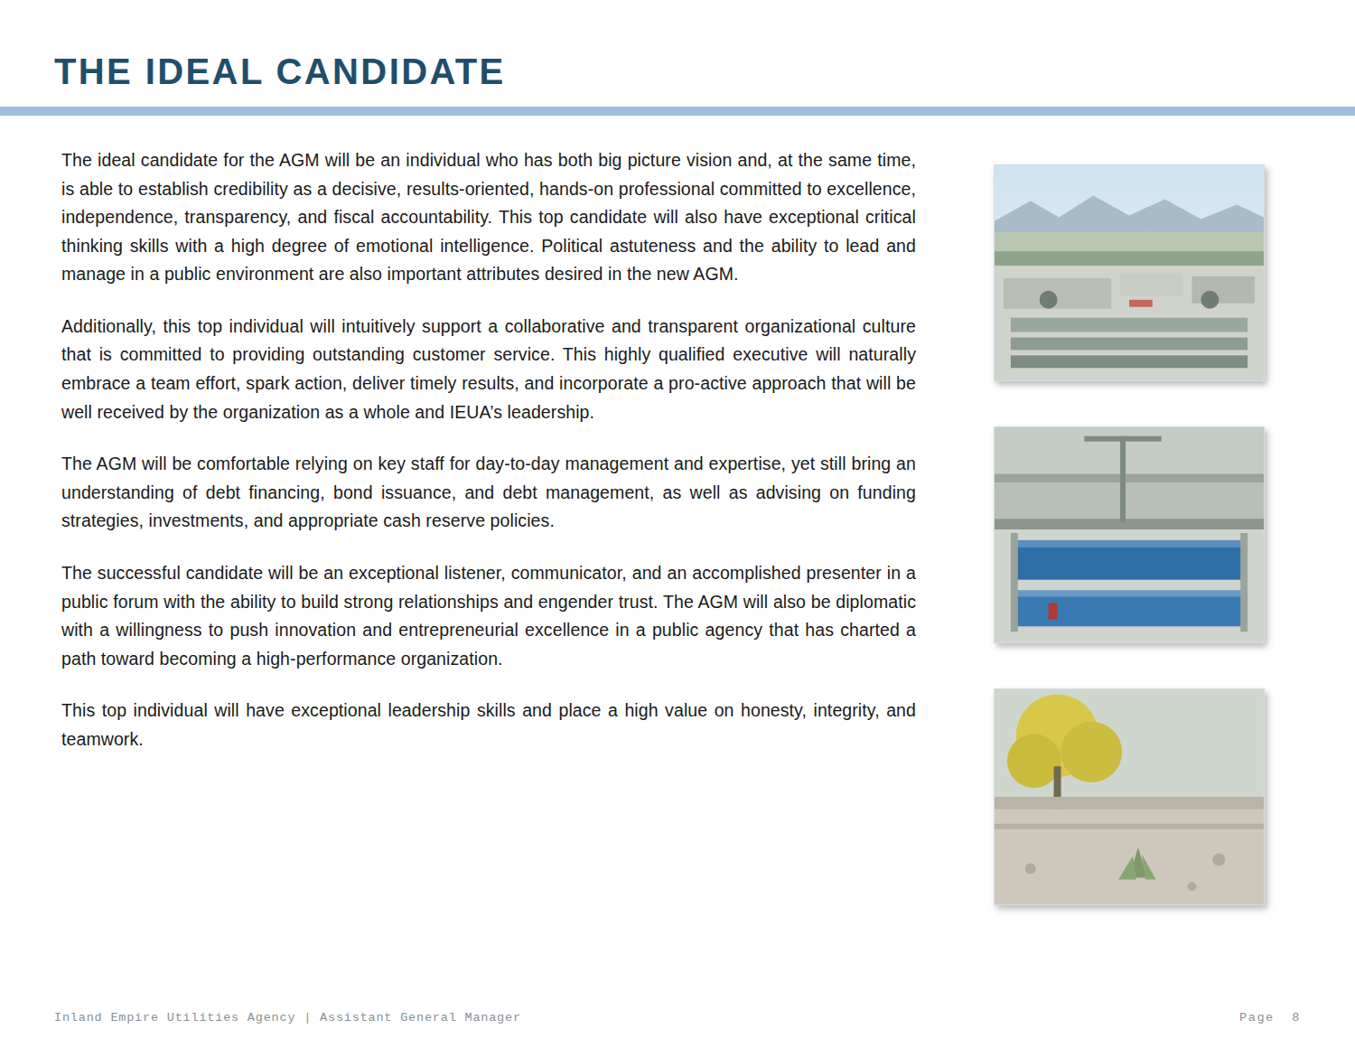The Ideal Candidate
The ideal candidate for the AGM will be an individual who has both big picture vision and, at the same time, is able to establish credibility as a decisive, results-oriented, hands-on professional committed to excellence, independence, transparency, and fiscal accountability. This top candidate will also have exceptional critical thinking skills with a high degree of emotional intelligence. Political astuteness and the ability to lead and manage in a public environment are also important attributes desired in the new AGM.
Additionally, this top individual will intuitively support a collaborative and transparent organizational culture that is committed to providing outstanding customer service. This highly qualified executive will naturally embrace a team effort, spark action, deliver timely results, and incorporate a pro-active approach that will be well received by the organization as a whole and IEUA’s leadership.
The AGM will be comfortable relying on key staff for day-to-day management and expertise, yet still bring an understanding of debt financing, bond issuance, and debt management, as well as advising on funding strategies, investments, and appropriate cash reserve policies.
The successful candidate will be an exceptional listener, communicator, and an accomplished presenter in a public forum with the ability to build strong relationships and engender trust. The AGM will also be diplomatic with a willingness to push innovation and entrepreneurial excellence in a public agency that has charted a path toward becoming a high-performance organization.
This top individual will have exceptional leadership skills and place a high value on honesty, integrity, and teamwork.
Inland Empire Utilities Agency | Assistant General Manager Page 8